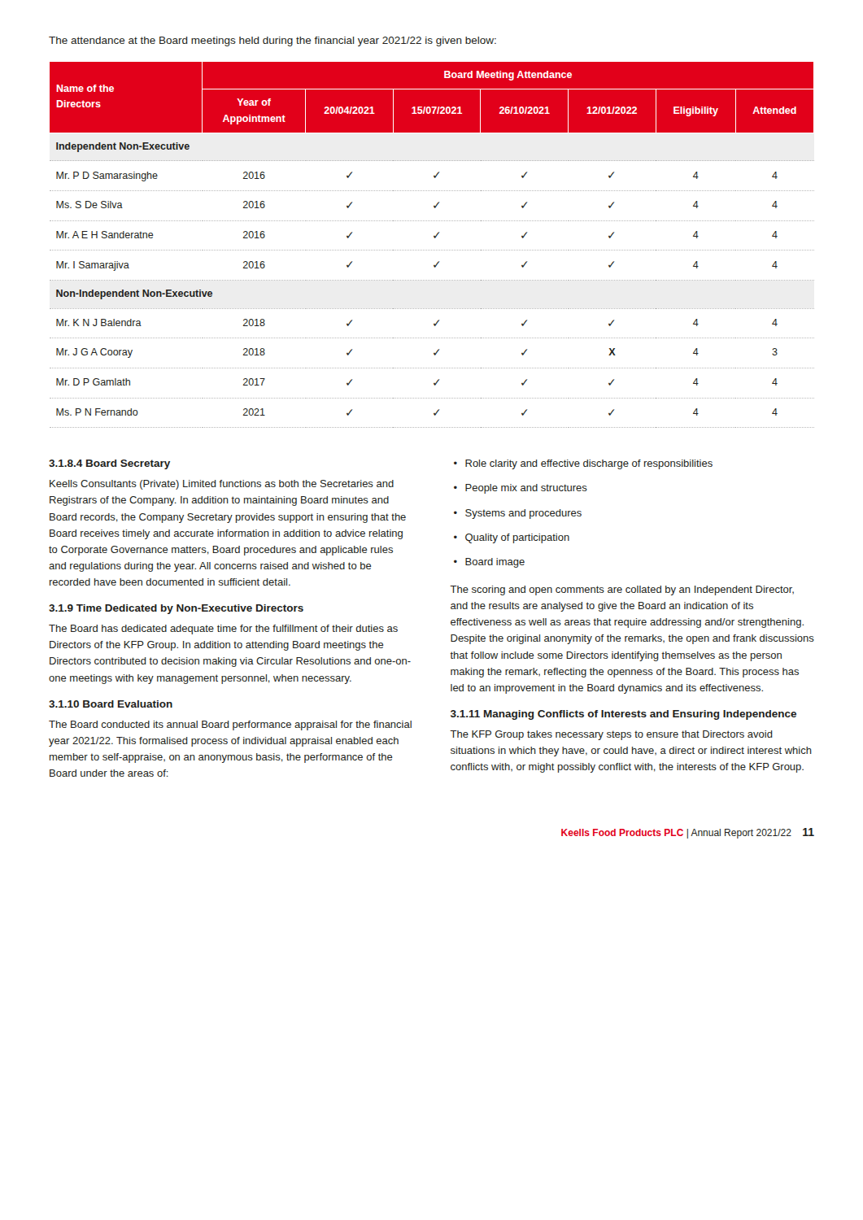The attendance at the Board meetings held during the financial year 2021/22 is given below:
| Name of the Directors | Board Meeting Attendance |
| --- | --- |
| Year of Appointment | 20/04/2021 | 15/07/2021 | 26/10/2021 | 12/01/2022 | Eligibility | Attended |
| Independent Non-Executive |
| Mr. P D Samarasinghe | 2016 | ✓ | ✓ | ✓ | ✓ | 4 | 4 |
| Ms. S De Silva | 2016 | ✓ | ✓ | ✓ | ✓ | 4 | 4 |
| Mr. A E H Sanderatne | 2016 | ✓ | ✓ | ✓ | ✓ | 4 | 4 |
| Mr. I Samarajiva | 2016 | ✓ | ✓ | ✓ | ✓ | 4 | 4 |
| Non-Independent Non-Executive |
| Mr. K N J Balendra | 2018 | ✓ | ✓ | ✓ | ✓ | 4 | 4 |
| Mr. J G A Cooray | 2018 | ✓ | ✓ | ✓ | X | 4 | 3 |
| Mr. D P Gamlath | 2017 | ✓ | ✓ | ✓ | ✓ | 4 | 4 |
| Ms. P N Fernando | 2021 | ✓ | ✓ | ✓ | ✓ | 4 | 4 |
3.1.8.4 Board Secretary
Keells Consultants (Private) Limited functions as both the Secretaries and Registrars of the Company. In addition to maintaining Board minutes and Board records, the Company Secretary provides support in ensuring that the Board receives timely and accurate information in addition to advice relating to Corporate Governance matters, Board procedures and applicable rules and regulations during the year. All concerns raised and wished to be recorded have been documented in sufficient detail.
3.1.9 Time Dedicated by Non-Executive Directors
The Board has dedicated adequate time for the fulfillment of their duties as Directors of the KFP Group. In addition to attending Board meetings the Directors contributed to decision making via Circular Resolutions and one-on-one meetings with key management personnel, when necessary.
3.1.10 Board Evaluation
The Board conducted its annual Board performance appraisal for the financial year 2021/22. This formalised process of individual appraisal enabled each member to self-appraise, on an anonymous basis, the performance of the Board under the areas of:
Role clarity and effective discharge of responsibilities
People mix and structures
Systems and procedures
Quality of participation
Board image
The scoring and open comments are collated by an Independent Director, and the results are analysed to give the Board an indication of its effectiveness as well as areas that require addressing and/or strengthening. Despite the original anonymity of the remarks, the open and frank discussions that follow include some Directors identifying themselves as the person making the remark, reflecting the openness of the Board. This process has led to an improvement in the Board dynamics and its effectiveness.
3.1.11 Managing Conflicts of Interests and Ensuring Independence
The KFP Group takes necessary steps to ensure that Directors avoid situations in which they have, or could have, a direct or indirect interest which conflicts with, or might possibly conflict with, the interests of the KFP Group.
Keells Food Products PLC | Annual Report 2021/22 11